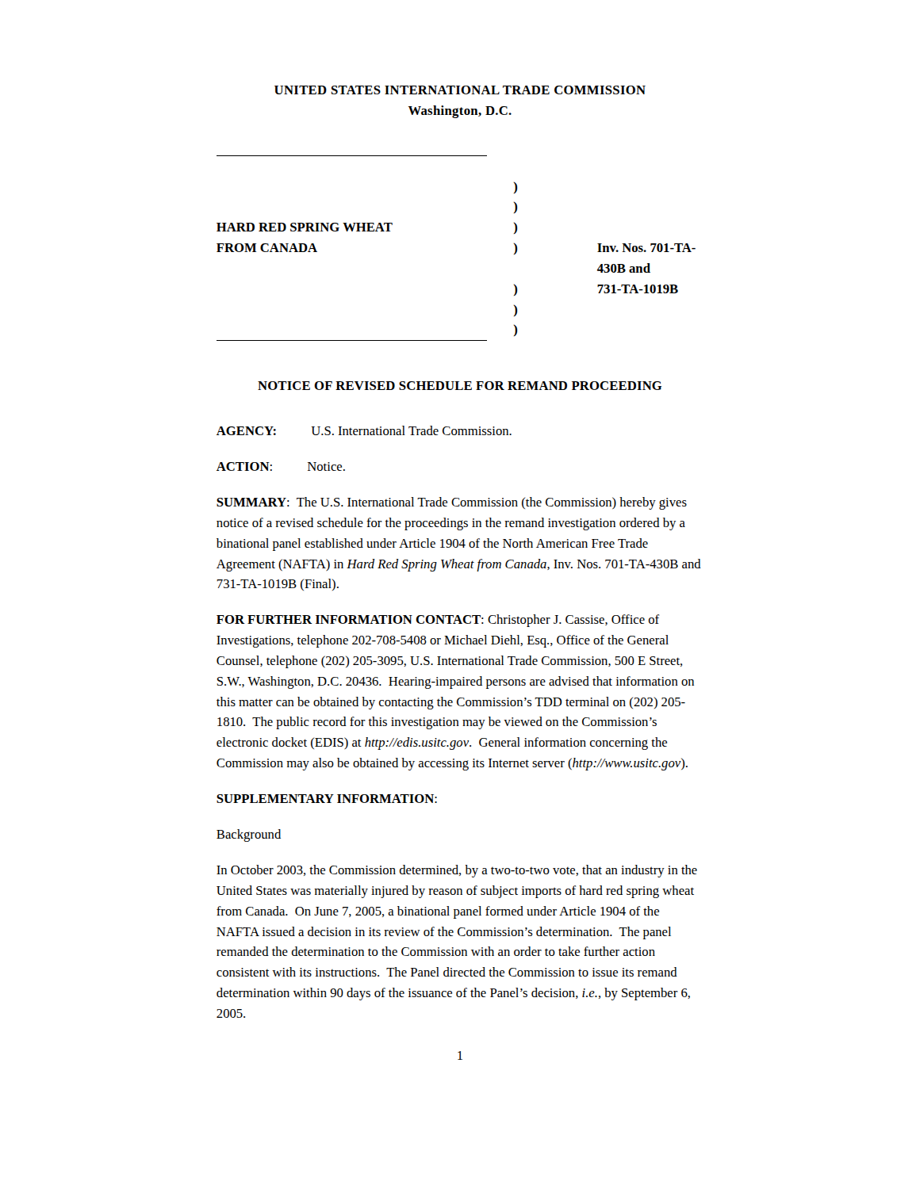UNITED STATES INTERNATIONAL TRADE COMMISSION Washington, D.C.
| | ) | |
| | ) | |
| HARD RED SPRING WHEAT | ) | |
| FROM CANADA | ) | Inv. Nos. 701-TA-430B and |
| | ) | 731-TA-1019B |
| | ) | |
| | ) | |
NOTICE OF REVISED SCHEDULE FOR REMAND PROCEEDING
AGENCY: U.S. International Trade Commission.
ACTION: Notice.
SUMMARY: The U.S. International Trade Commission (the Commission) hereby gives notice of a revised schedule for the proceedings in the remand investigation ordered by a binational panel established under Article 1904 of the North American Free Trade Agreement (NAFTA) in Hard Red Spring Wheat from Canada, Inv. Nos. 701-TA-430B and 731-TA-1019B (Final).
FOR FURTHER INFORMATION CONTACT: Christopher J. Cassise, Office of Investigations, telephone 202-708-5408 or Michael Diehl, Esq., Office of the General Counsel, telephone (202) 205-3095, U.S. International Trade Commission, 500 E Street, S.W., Washington, D.C. 20436. Hearing-impaired persons are advised that information on this matter can be obtained by contacting the Commission’s TDD terminal on (202) 205-1810. The public record for this investigation may be viewed on the Commission’s electronic docket (EDIS) at http://edis.usitc.gov. General information concerning the Commission may also be obtained by accessing its Internet server (http://www.usitc.gov).
SUPPLEMENTARY INFORMATION:
Background
In October 2003, the Commission determined, by a two-to-two vote, that an industry in the United States was materially injured by reason of subject imports of hard red spring wheat from Canada. On June 7, 2005, a binational panel formed under Article 1904 of the NAFTA issued a decision in its review of the Commission’s determination. The panel remanded the determination to the Commission with an order to take further action consistent with its instructions. The Panel directed the Commission to issue its remand determination within 90 days of the issuance of the Panel’s decision, i.e., by September 6, 2005.
1